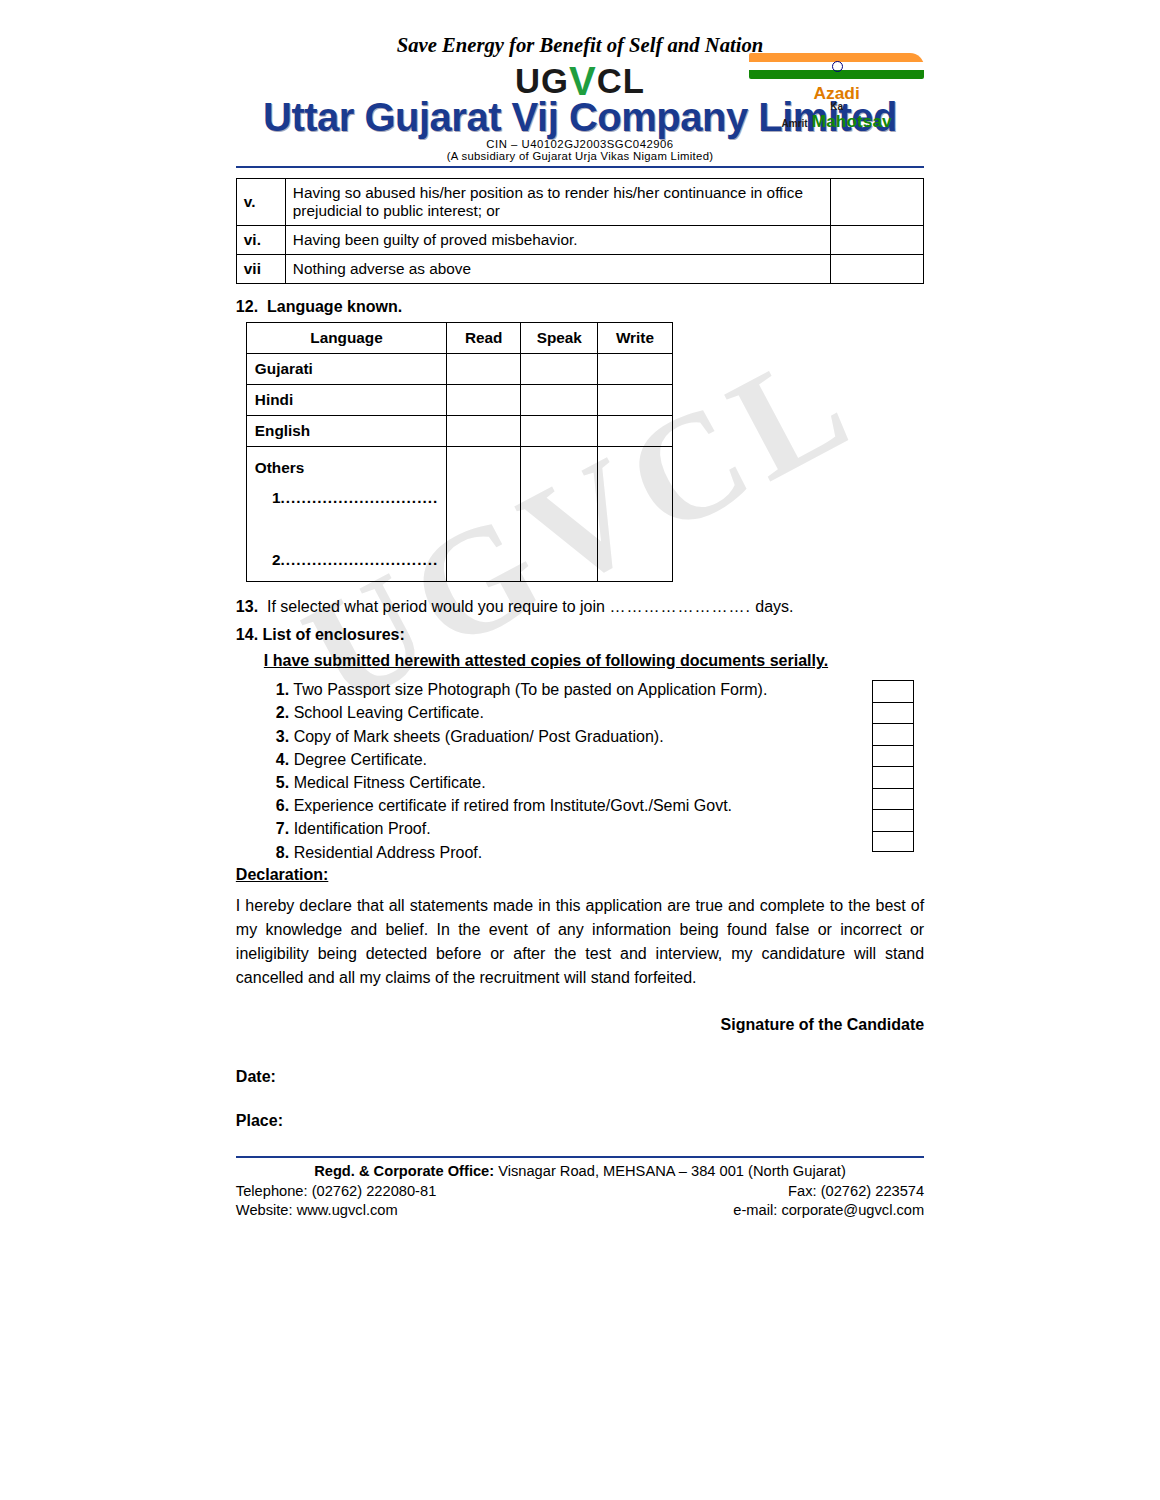UGVCL
Save Energy for Benefit of Self and Nation
Azadi Ka Amrit Mahotsav
UGVCL
Uttar Gujarat Vij Company Limited
CIN – U40102GJ2003SGC042906
(A subsidiary of Gujarat Urja Vikas Nigam Limited)
| v. | Having so abused his/her position as to render his/her continuance in office prejudicial to public interest; or | |
| vi. | Having been guilty of proved misbehavior. | |
| vii | Nothing adverse as above | |
12. Language known.
| Language | Read | Speak | Write |
| --- | --- | --- | --- |
| Gujarati | | | |
| Hindi | | | |
| English | | | |
| Others 1 .............................. 2 .............................. | | | |
13. If selected what period would you require to join ……………………. days.
14. List of enclosures:
I have submitted herewith attested copies of following documents serially.
1. Two Passport size Photograph (To be pasted on Application Form).
2. School Leaving Certificate.
3. Copy of Mark sheets (Graduation/ Post Graduation).
4. Degree Certificate.
5. Medical Fitness Certificate.
6. Experience certificate if retired from Institute/Govt./Semi Govt.
7. Identification Proof.
8. Residential Address Proof.
Declaration:
I hereby declare that all statements made in this application are true and complete to the best of my knowledge and belief. In the event of any information being found false or incorrect or ineligibility being detected before or after the test and interview, my candidature will stand cancelled and all my claims of the recruitment will stand forfeited.
Signature of the Candidate
Date:
Place:
Regd. & Corporate Office: Visnagar Road, MEHSANA – 384 001 (North Gujarat)
Telephone: (02762) 222080-81 Fax: (02762) 223574
Website: www.ugvcl.com e-mail: corporate@ugvcl.com